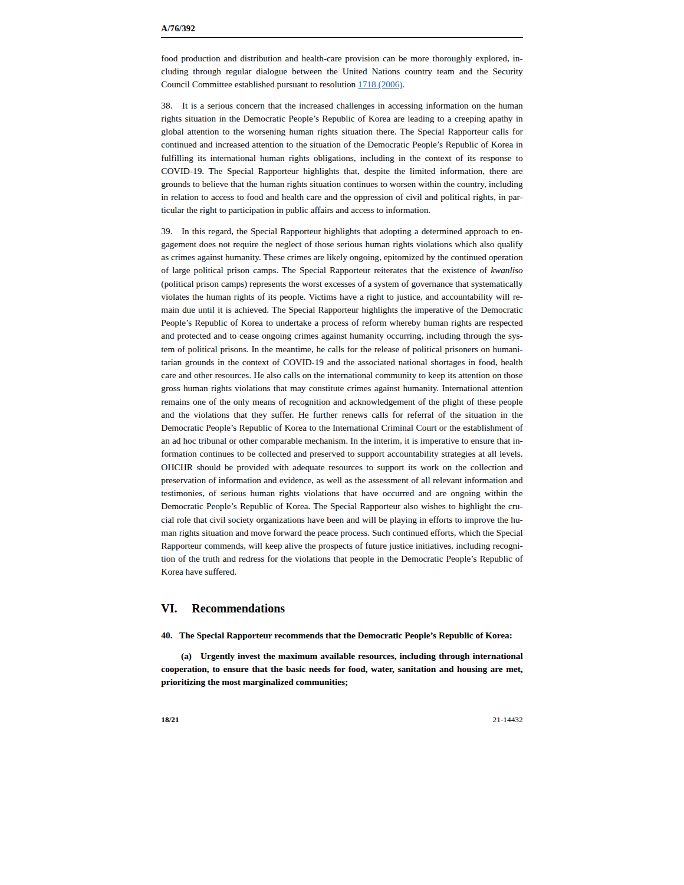A/76/392
food production and distribution and health-care provision can be more thoroughly explored, including through regular dialogue between the United Nations country team and the Security Council Committee established pursuant to resolution 1718 (2006).
38. It is a serious concern that the increased challenges in accessing information on the human rights situation in the Democratic People’s Republic of Korea are leading to a creeping apathy in global attention to the worsening human rights situation there. The Special Rapporteur calls for continued and increased attention to the situation of the Democratic People’s Republic of Korea in fulfilling its international human rights obligations, including in the context of its response to COVID-19. The Special Rapporteur highlights that, despite the limited information, there are grounds to believe that the human rights situation continues to worsen within the country, including in relation to access to food and health care and the oppression of civil and political rights, in particular the right to participation in public affairs and access to information.
39. In this regard, the Special Rapporteur highlights that adopting a determined approach to engagement does not require the neglect of those serious human rights violations which also qualify as crimes against humanity. These crimes are likely ongoing, epitomized by the continued operation of large political prison camps. The Special Rapporteur reiterates that the existence of kwanliso (political prison camps) represents the worst excesses of a system of governance that systematically violates the human rights of its people. Victims have a right to justice, and accountability will remain due until it is achieved. The Special Rapporteur highlights the imperative of the Democratic People’s Republic of Korea to undertake a process of reform whereby human rights are respected and protected and to cease ongoing crimes against humanity occurring, including through the system of political prisons. In the meantime, he calls for the release of political prisoners on humanitarian grounds in the context of COVID-19 and the associated national shortages in food, health care and other resources. He also calls on the international community to keep its attention on those gross human rights violations that may constitute crimes against humanity. International attention remains one of the only means of recognition and acknowledgement of the plight of these people and the violations that they suffer. He further renews calls for referral of the situation in the Democratic People’s Republic of Korea to the International Criminal Court or the establishment of an ad hoc tribunal or other comparable mechanism. In the interim, it is imperative to ensure that information continues to be collected and preserved to support accountability strategies at all levels. OHCHR should be provided with adequate resources to support its work on the collection and preservation of information and evidence, as well as the assessment of all relevant information and testimonies, of serious human rights violations that have occurred and are ongoing within the Democratic People’s Republic of Korea. The Special Rapporteur also wishes to highlight the crucial role that civil society organizations have been and will be playing in efforts to improve the human rights situation and move forward the peace process. Such continued efforts, which the Special Rapporteur commends, will keep alive the prospects of future justice initiatives, including recognition of the truth and redress for the violations that people in the Democratic People’s Republic of Korea have suffered.
VI. Recommendations
40. The Special Rapporteur recommends that the Democratic People’s Republic of Korea:
(a) Urgently invest the maximum available resources, including through international cooperation, to ensure that the basic needs for food, water, sanitation and housing are met, prioritizing the most marginalized communities;
18/21
21-14432